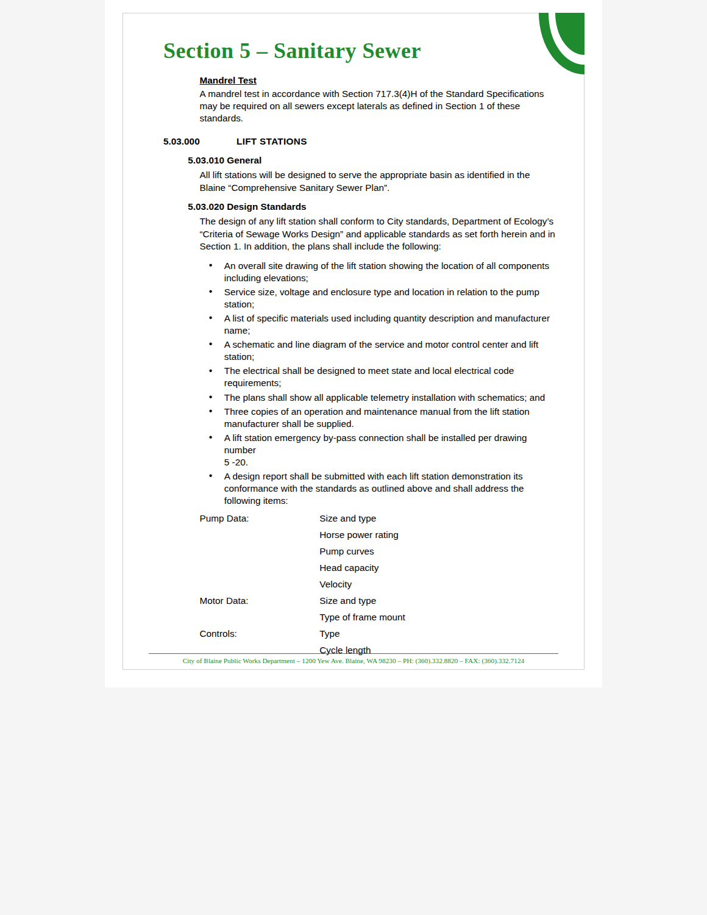Section 5 – Sanitary Sewer
Mandrel Test
A mandrel test in accordance with Section 717.3(4)H of the Standard Specifications may be required on all sewers except laterals as defined in Section 1 of these standards.
5.03.000 LIFT STATIONS
5.03.010 General
All lift stations will be designed to serve the appropriate basin as identified in the Blaine “Comprehensive Sanitary Sewer Plan”.
5.03.020 Design Standards
The design of any lift station shall conform to City standards, Department of Ecology’s “Criteria of Sewage Works Design” and applicable standards as set forth herein and in Section 1. In addition, the plans shall include the following:
An overall site drawing of the lift station showing the location of all components including elevations;
Service size, voltage and enclosure type and location in relation to the pump station;
A list of specific materials used including quantity description and manufacturer name;
A schematic and line diagram of the service and motor control center and lift station;
The electrical shall be designed to meet state and local electrical code requirements;
The plans shall show all applicable telemetry installation with schematics; and
Three copies of an operation and maintenance manual from the lift station manufacturer shall be supplied.
A lift station emergency by-pass connection shall be installed per drawing number
5 -20.
A design report shall be submitted with each lift station demonstration its conformance with the standards as outlined above and shall address the following items:
| Pump Data: | Size and type |
| | Horse power rating |
| | Pump curves |
| | Head capacity |
| | Velocity |
| Motor Data: | Size and type |
| | Type of frame mount |
| Controls: | Type |
| | Cycle length |
City of Blaine Public Works Department – 1200 Yew Ave. Blaine, WA 98230 – PH: (360).332.8820 – FAX: (360).332.7124